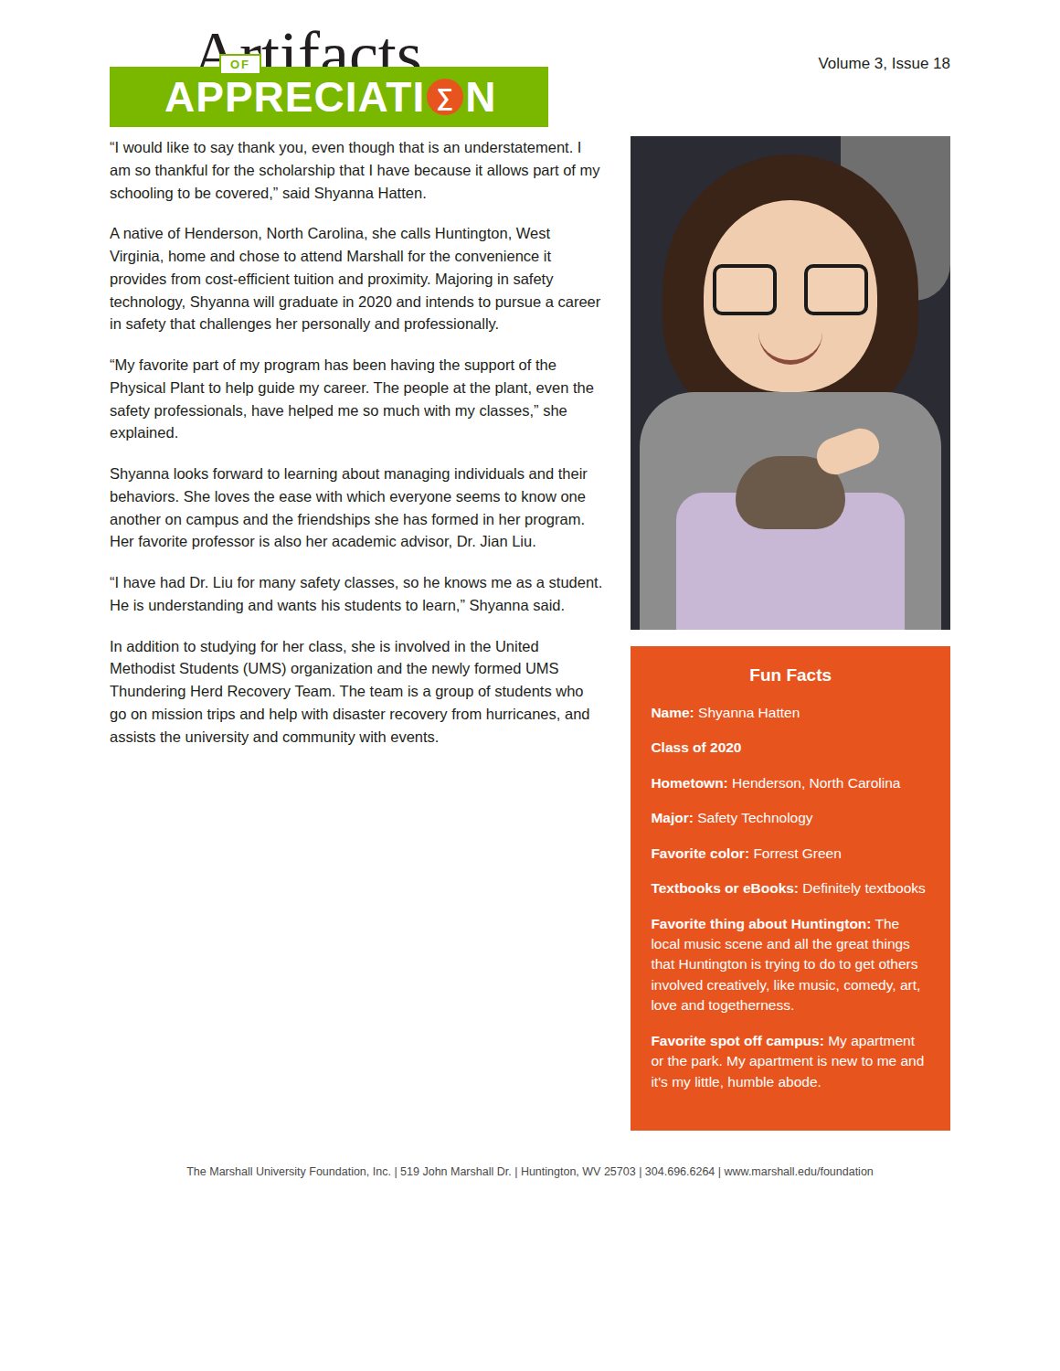Artifacts
OF APPRECIATI∑N
Volume 3, Issue 18
“I would like to say thank you, even though that is an understatement. I am so thankful for the scholarship that I have because it allows part of my schooling to be covered,” said Shyanna Hatten.
A native of Henderson, North Carolina, she calls Huntington, West Virginia, home and chose to attend Marshall for the convenience it provides from cost-efficient tuition and proximity. Majoring in safety technology, Shyanna will graduate in 2020 and intends to pursue a career in safety that challenges her personally and professionally.
“My favorite part of my program has been having the support of the Physical Plant to help guide my career. The people at the plant, even the safety professionals, have helped me so much with my classes,” she explained.
Shyanna looks forward to learning about managing individuals and their behaviors. She loves the ease with which everyone seems to know one another on campus and the friendships she has formed in her program. Her favorite professor is also her academic advisor, Dr. Jian Liu.
“I have had Dr. Liu for many safety classes, so he knows me as a student. He is understanding and wants his students to learn,” Shyanna said.
In addition to studying for her class, she is involved in the United Methodist Students (UMS) organization and the newly formed UMS Thundering Herd Recovery Team. The team is a group of students who go on mission trips and help with disaster recovery from hurricanes, and assists the university and community with events.
Fun Facts
Name: Shyanna Hatten
Class of 2020
Hometown: Henderson, North Carolina
Major: Safety Technology
Favorite color: Forrest Green
Textbooks or eBooks: Definitely textbooks
Favorite thing about Huntington: The local music scene and all the great things that Huntington is trying to do to get others involved creatively, like music, comedy, art, love and togetherness.
Favorite spot off campus: My apartment or the park. My apartment is new to me and it's my little, humble abode.
The Marshall University Foundation, Inc. | 519 John Marshall Dr. | Huntington, WV 25703 | 304.696.6264 | www.marshall.edu/foundation